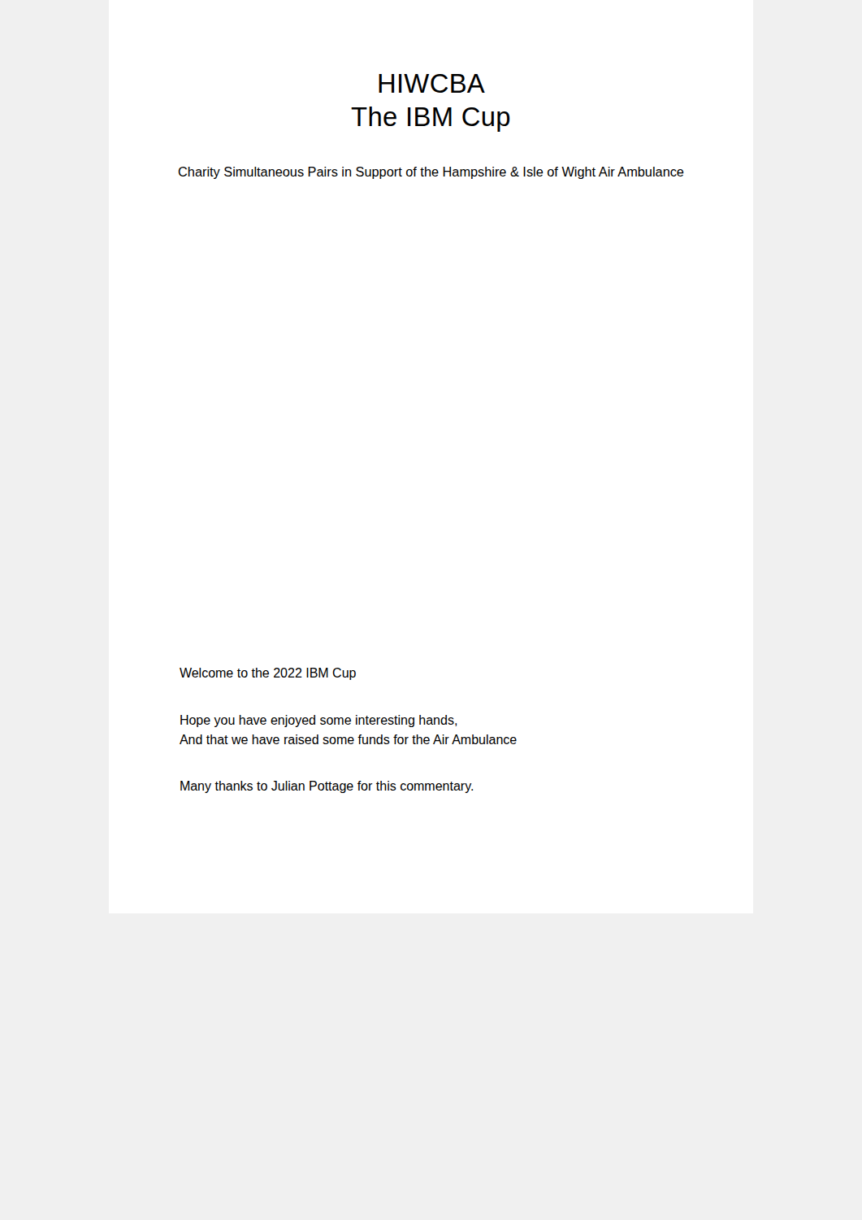HIWCBA
The IBM Cup
Charity Simultaneous Pairs in Support of the Hampshire & Isle of Wight Air Ambulance
Welcome to the 2022 IBM Cup
Hope you have enjoyed some interesting hands, And that we have raised some funds for the Air Ambulance
Many thanks to Julian Pottage for this commentary.